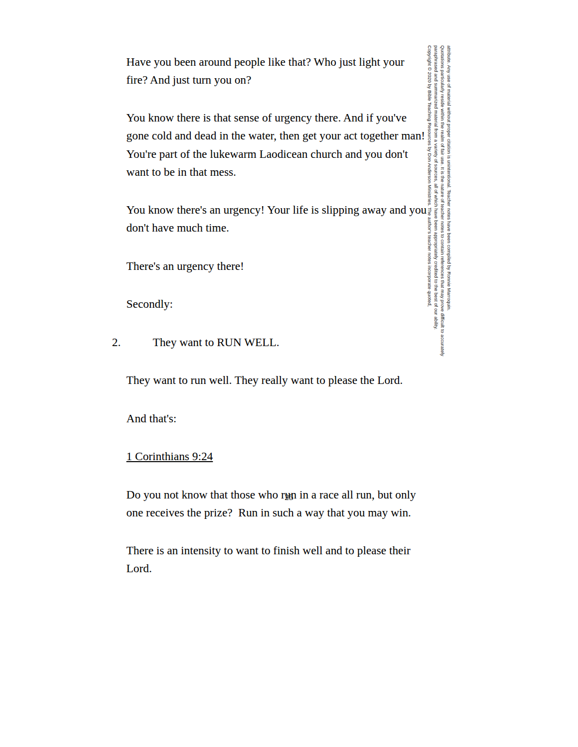Copyright © 2020 by Bible Teaching Resources by Don Anderson Ministries. The author's teacher notes incorporate quoted, paraphrased and summarized material from a variety of sources, all of which have been appropriately credited to the best of our ability. Quotations particularly reside within the realm of fair use. It is the nature of teacher notes to contain references that may prove difficult to accurately attribute. Any use of material without proper citation is unintentional. Teacher notes have been compiled by Ronnie Marroquin.
Have you been around people like that? Who just light your fire? And just turn you on?
You know there is that sense of urgency there. And if you've gone cold and dead in the water, then get your act together man! You're part of the lukewarm Laodicean church and you don't want to be in that mess.
You know there's an urgency! Your life is slipping away and you don't have much time.
There's an urgency there!
Secondly:
2. They want to RUN WELL.
They want to run well. They really want to please the Lord.
And that's:
1 Corinthians 9:24
Do you not know that those who run in a race all run, but only one receives the prize? Run in such a way that you may win.
There is an intensity to want to finish well and to please their Lord.
25